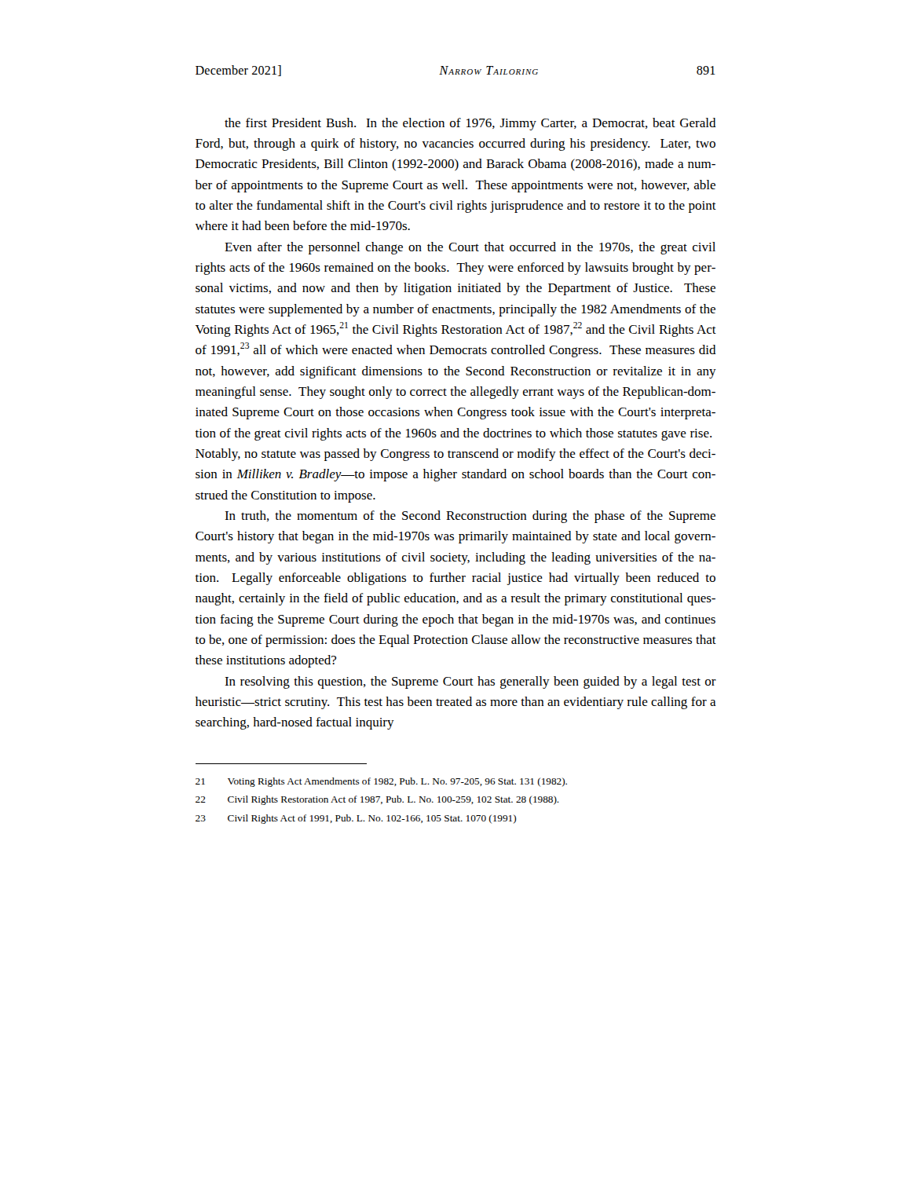December 2021] Narrow Tailoring 891
the first President Bush. In the election of 1976, Jimmy Carter, a Democrat, beat Gerald Ford, but, through a quirk of history, no vacancies occurred during his presidency. Later, two Democratic Presidents, Bill Clinton (1992-2000) and Barack Obama (2008-2016), made a number of appointments to the Supreme Court as well. These appointments were not, however, able to alter the fundamental shift in the Court's civil rights jurisprudence and to restore it to the point where it had been before the mid-1970s.
Even after the personnel change on the Court that occurred in the 1970s, the great civil rights acts of the 1960s remained on the books. They were enforced by lawsuits brought by personal victims, and now and then by litigation initiated by the Department of Justice. These statutes were supplemented by a number of enactments, principally the 1982 Amendments of the Voting Rights Act of 1965,21 the Civil Rights Restoration Act of 1987,22 and the Civil Rights Act of 1991,23 all of which were enacted when Democrats controlled Congress. These measures did not, however, add significant dimensions to the Second Reconstruction or revitalize it in any meaningful sense. They sought only to correct the allegedly errant ways of the Republican-dominated Supreme Court on those occasions when Congress took issue with the Court's interpretation of the great civil rights acts of the 1960s and the doctrines to which those statutes gave rise. Notably, no statute was passed by Congress to transcend or modify the effect of the Court's decision in Milliken v. Bradley—to impose a higher standard on school boards than the Court construed the Constitution to impose.
In truth, the momentum of the Second Reconstruction during the phase of the Supreme Court's history that began in the mid-1970s was primarily maintained by state and local governments, and by various institutions of civil society, including the leading universities of the nation. Legally enforceable obligations to further racial justice had virtually been reduced to naught, certainly in the field of public education, and as a result the primary constitutional question facing the Supreme Court during the epoch that began in the mid-1970s was, and continues to be, one of permission: does the Equal Protection Clause allow the reconstructive measures that these institutions adopted?
In resolving this question, the Supreme Court has generally been guided by a legal test or heuristic—strict scrutiny. This test has been treated as more than an evidentiary rule calling for a searching, hard-nosed factual inquiry
21 Voting Rights Act Amendments of 1982, Pub. L. No. 97-205, 96 Stat. 131 (1982).
22 Civil Rights Restoration Act of 1987, Pub. L. No. 100-259, 102 Stat. 28 (1988).
23 Civil Rights Act of 1991, Pub. L. No. 102-166, 105 Stat. 1070 (1991)